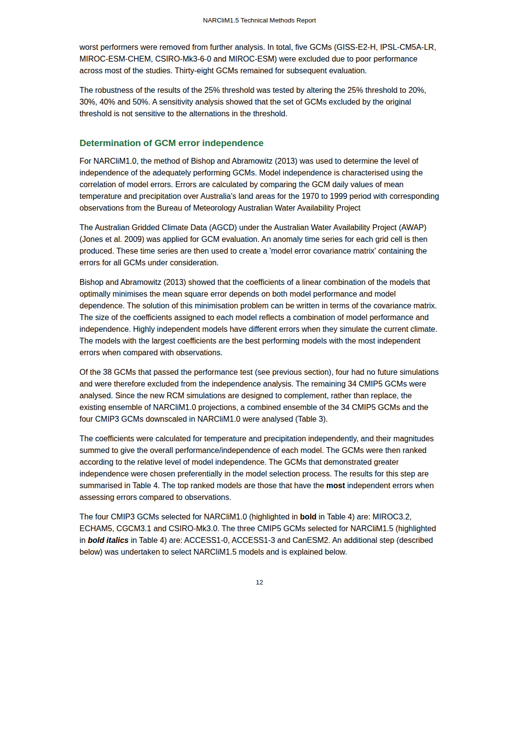NARCliM1.5 Technical Methods Report
worst performers were removed from further analysis. In total, five GCMs (GISS-E2-H, IPSL-CM5A-LR, MIROC-ESM-CHEM, CSIRO-Mk3-6-0 and MIROC-ESM) were excluded due to poor performance across most of the studies. Thirty-eight GCMs remained for subsequent evaluation.
The robustness of the results of the 25% threshold was tested by altering the 25% threshold to 20%, 30%, 40% and 50%. A sensitivity analysis showed that the set of GCMs excluded by the original threshold is not sensitive to the alternations in the threshold.
Determination of GCM error independence
For NARCliM1.0, the method of Bishop and Abramowitz (2013) was used to determine the level of independence of the adequately performing GCMs. Model independence is characterised using the correlation of model errors. Errors are calculated by comparing the GCM daily values of mean temperature and precipitation over Australia's land areas for the 1970 to 1999 period with corresponding observations from the Bureau of Meteorology Australian Water Availability Project
The Australian Gridded Climate Data (AGCD) under the Australian Water Availability Project (AWAP) (Jones et al. 2009) was applied for GCM evaluation. An anomaly time series for each grid cell is then produced. These time series are then used to create a 'model error covariance matrix' containing the errors for all GCMs under consideration.
Bishop and Abramowitz (2013) showed that the coefficients of a linear combination of the models that optimally minimises the mean square error depends on both model performance and model dependence. The solution of this minimisation problem can be written in terms of the covariance matrix. The size of the coefficients assigned to each model reflects a combination of model performance and independence. Highly independent models have different errors when they simulate the current climate. The models with the largest coefficients are the best performing models with the most independent errors when compared with observations.
Of the 38 GCMs that passed the performance test (see previous section), four had no future simulations and were therefore excluded from the independence analysis. The remaining 34 CMIP5 GCMs were analysed. Since the new RCM simulations are designed to complement, rather than replace, the existing ensemble of NARCliM1.0 projections, a combined ensemble of the 34 CMIP5 GCMs and the four CMIP3 GCMs downscaled in NARCliM1.0 were analysed (Table 3).
The coefficients were calculated for temperature and precipitation independently, and their magnitudes summed to give the overall performance/independence of each model. The GCMs were then ranked according to the relative level of model independence. The GCMs that demonstrated greater independence were chosen preferentially in the model selection process. The results for this step are summarised in Table 4. The top ranked models are those that have the most independent errors when assessing errors compared to observations.
The four CMIP3 GCMs selected for NARCliM1.0 (highlighted in bold in Table 4) are: MIROC3.2, ECHAM5, CGCM3.1 and CSIRO-Mk3.0. The three CMIP5 GCMs selected for NARCliM1.5 (highlighted in bold italics in Table 4) are: ACCESS1-0, ACCESS1-3 and CanESM2. An additional step (described below) was undertaken to select NARCliM1.5 models and is explained below.
12